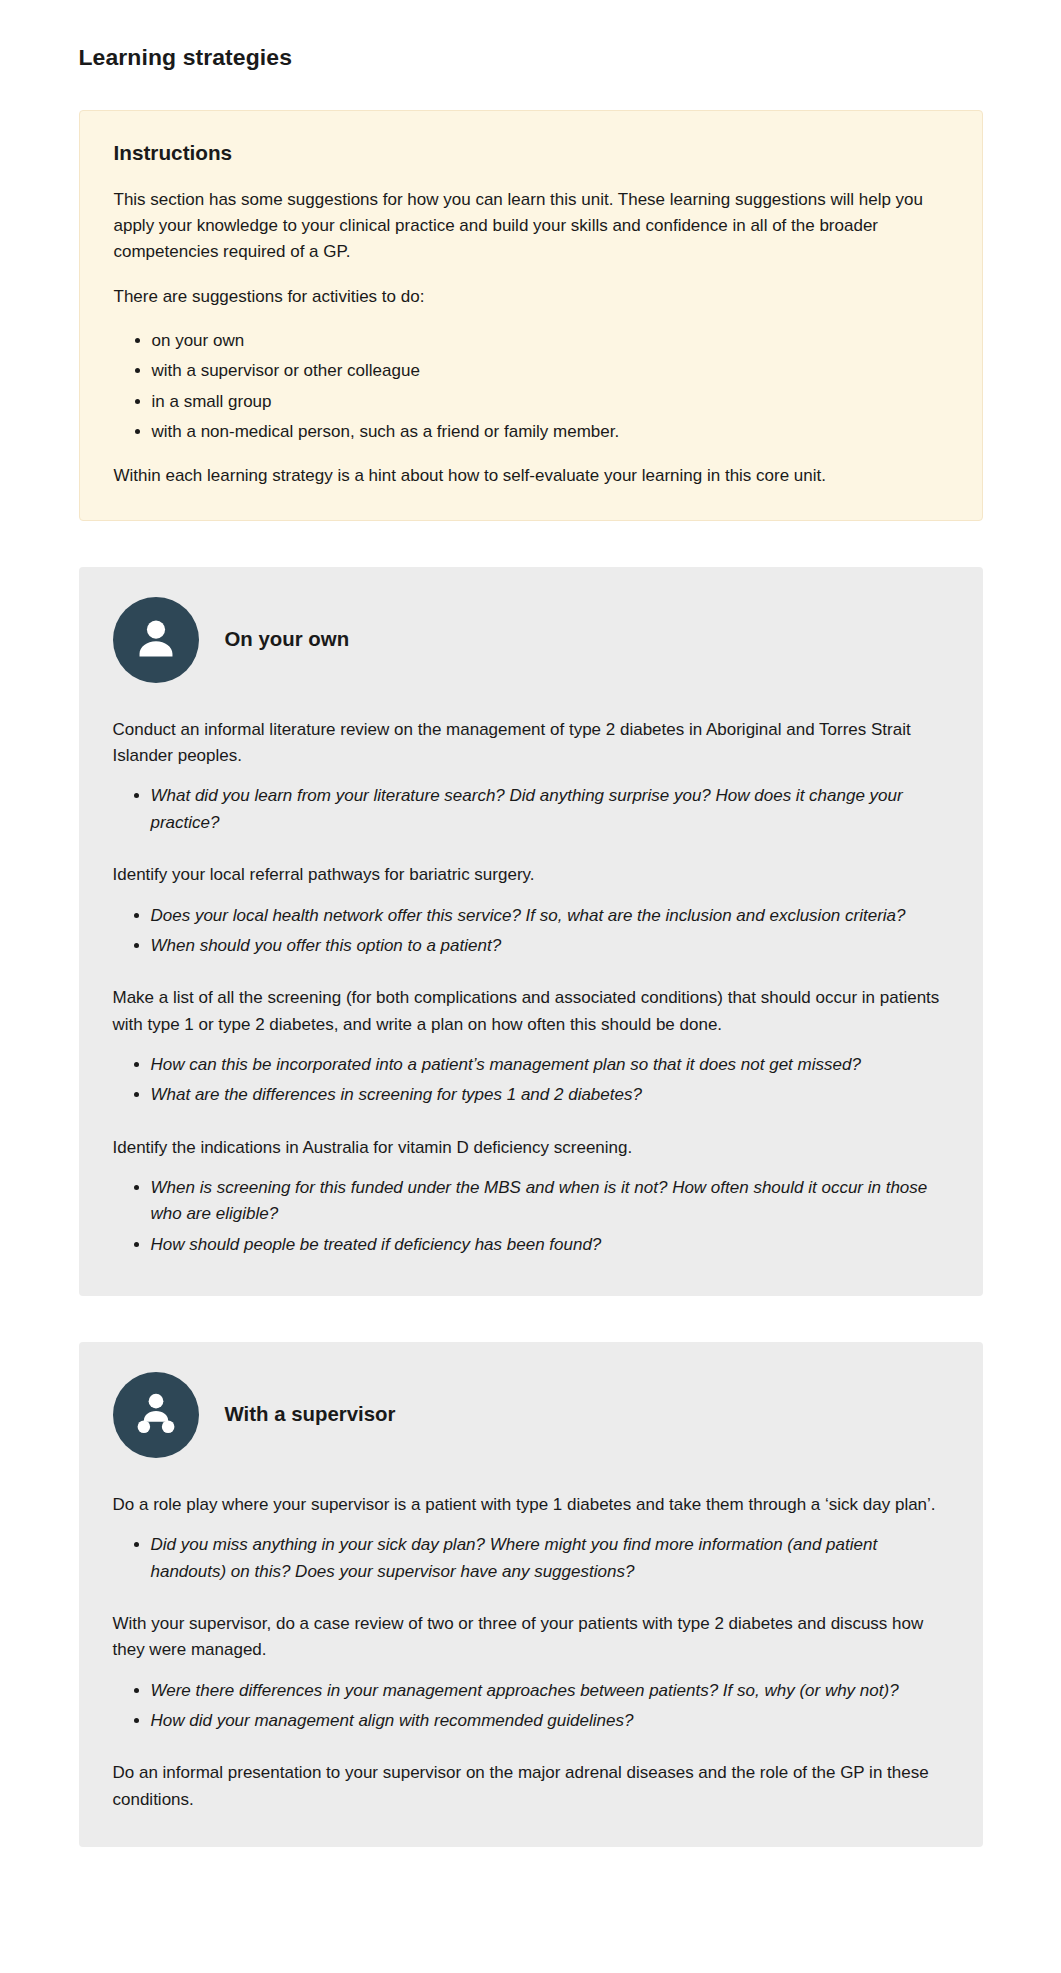Learning strategies
Instructions
This section has some suggestions for how you can learn this unit. These learning suggestions will help you apply your knowledge to your clinical practice and build your skills and confidence in all of the broader competencies required of a GP.
There are suggestions for activities to do:
on your own
with a supervisor or other colleague
in a small group
with a non-medical person, such as a friend or family member.
Within each learning strategy is a hint about how to self-evaluate your learning in this core unit.
On your own
Conduct an informal literature review on the management of type 2 diabetes in Aboriginal and Torres Strait Islander peoples.
What did you learn from your literature search? Did anything surprise you? How does it change your practice?
Identify your local referral pathways for bariatric surgery.
Does your local health network offer this service? If so, what are the inclusion and exclusion criteria?
When should you offer this option to a patient?
Make a list of all the screening (for both complications and associated conditions) that should occur in patients with type 1 or type 2 diabetes, and write a plan on how often this should be done.
How can this be incorporated into a patient’s management plan so that it does not get missed?
What are the differences in screening for types 1 and 2 diabetes?
Identify the indications in Australia for vitamin D deficiency screening.
When is screening for this funded under the MBS and when is it not? How often should it occur in those who are eligible?
How should people be treated if deficiency has been found?
With a supervisor
Do a role play where your supervisor is a patient with type 1 diabetes and take them through a ‘sick day plan’.
Did you miss anything in your sick day plan? Where might you find more information (and patient handouts) on this? Does your supervisor have any suggestions?
With your supervisor, do a case review of two or three of your patients with type 2 diabetes and discuss how they were managed.
Were there differences in your management approaches between patients? If so, why (or why not)?
How did your management align with recommended guidelines?
Do an informal presentation to your supervisor on the major adrenal diseases and the role of the GP in these conditions.